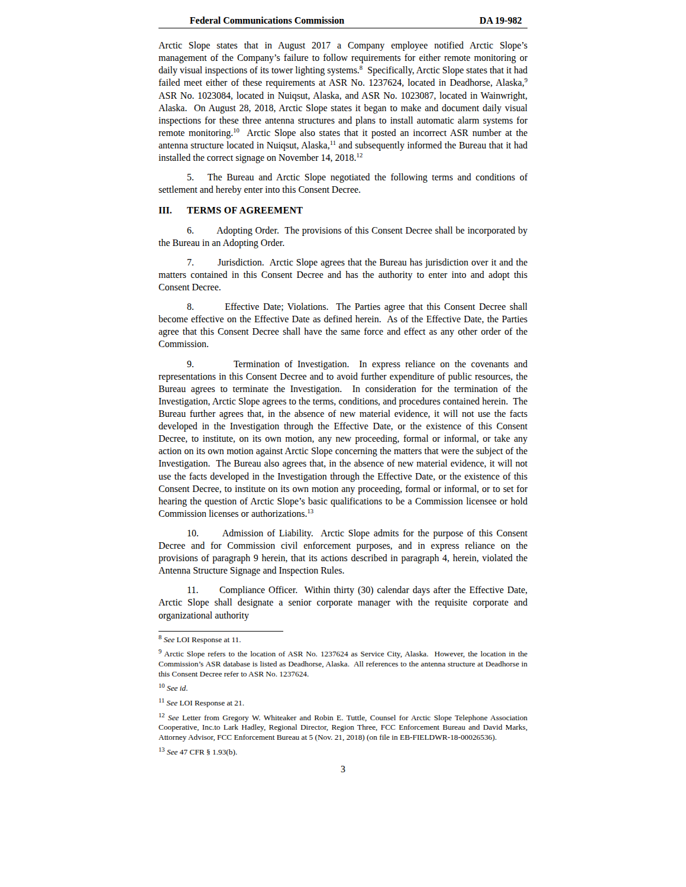Federal Communications Commission
DA 19-982
Arctic Slope states that in August 2017 a Company employee notified Arctic Slope’s management of the Company’s failure to follow requirements for either remote monitoring or daily visual inspections of its tower lighting systems.8 Specifically, Arctic Slope states that it had failed meet either of these requirements at ASR No. 1237624, located in Deadhorse, Alaska,9 ASR No. 1023084, located in Nuiqsut, Alaska, and ASR No. 1023087, located in Wainwright, Alaska. On August 28, 2018, Arctic Slope states it began to make and document daily visual inspections for these three antenna structures and plans to install automatic alarm systems for remote monitoring.10 Arctic Slope also states that it posted an incorrect ASR number at the antenna structure located in Nuiqsut, Alaska,11 and subsequently informed the Bureau that it had installed the correct signage on November 14, 2018.12
5. The Bureau and Arctic Slope negotiated the following terms and conditions of settlement and hereby enter into this Consent Decree.
III. TERMS OF AGREEMENT
6. Adopting Order. The provisions of this Consent Decree shall be incorporated by the Bureau in an Adopting Order.
7. Jurisdiction. Arctic Slope agrees that the Bureau has jurisdiction over it and the matters contained in this Consent Decree and has the authority to enter into and adopt this Consent Decree.
8. Effective Date; Violations. The Parties agree that this Consent Decree shall become effective on the Effective Date as defined herein. As of the Effective Date, the Parties agree that this Consent Decree shall have the same force and effect as any other order of the Commission.
9. Termination of Investigation. In express reliance on the covenants and representations in this Consent Decree and to avoid further expenditure of public resources, the Bureau agrees to terminate the Investigation. In consideration for the termination of the Investigation, Arctic Slope agrees to the terms, conditions, and procedures contained herein. The Bureau further agrees that, in the absence of new material evidence, it will not use the facts developed in the Investigation through the Effective Date, or the existence of this Consent Decree, to institute, on its own motion, any new proceeding, formal or informal, or take any action on its own motion against Arctic Slope concerning the matters that were the subject of the Investigation. The Bureau also agrees that, in the absence of new material evidence, it will not use the facts developed in the Investigation through the Effective Date, or the existence of this Consent Decree, to institute on its own motion any proceeding, formal or informal, or to set for hearing the question of Arctic Slope’s basic qualifications to be a Commission licensee or hold Commission licenses or authorizations.13
10. Admission of Liability. Arctic Slope admits for the purpose of this Consent Decree and for Commission civil enforcement purposes, and in express reliance on the provisions of paragraph 9 herein, that its actions described in paragraph 4, herein, violated the Antenna Structure Signage and Inspection Rules.
11. Compliance Officer. Within thirty (30) calendar days after the Effective Date, Arctic Slope shall designate a senior corporate manager with the requisite corporate and organizational authority
8 See LOI Response at 11.
9 Arctic Slope refers to the location of ASR No. 1237624 as Service City, Alaska. However, the location in the Commission’s ASR database is listed as Deadhorse, Alaska. All references to the antenna structure at Deadhorse in this Consent Decree refer to ASR No. 1237624.
10 See id.
11 See LOI Response at 21.
12 See Letter from Gregory W. Whiteaker and Robin E. Tuttle, Counsel for Arctic Slope Telephone Association Cooperative, Inc.to Lark Hadley, Regional Director, Region Three, FCC Enforcement Bureau and David Marks, Attorney Advisor, FCC Enforcement Bureau at 5 (Nov. 21, 2018) (on file in EB-FIELDWR-18-00026536).
13 See 47 CFR § 1.93(b).
3